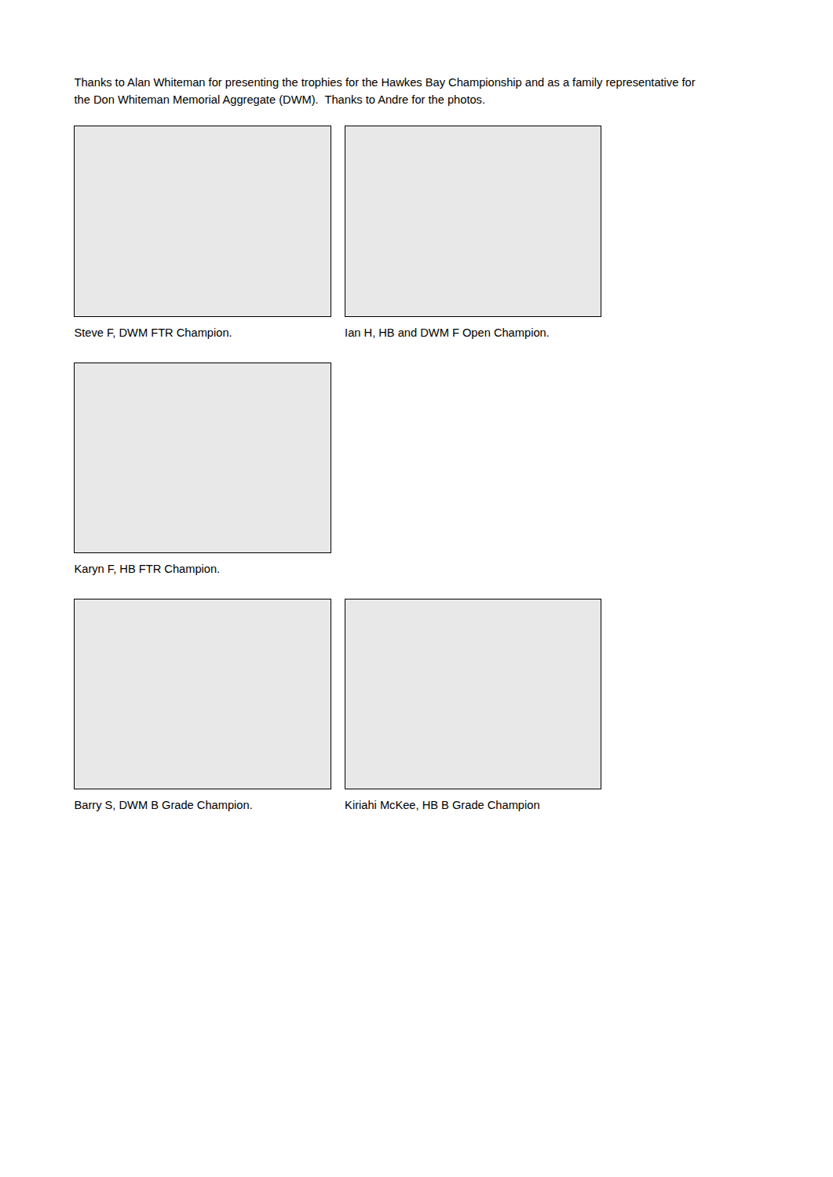Thanks to Alan Whiteman for presenting the trophies for the Hawkes Bay Championship and as a family representative for the Don Whiteman Memorial Aggregate (DWM). Thanks to Andre for the photos.
Steve F, DWM FTR Champion.
Ian H, HB and DWM F Open Champion.
Karyn F, HB FTR Champion.
Barry S, DWM B Grade Champion.
Kiriahi McKee, HB B Grade Champion